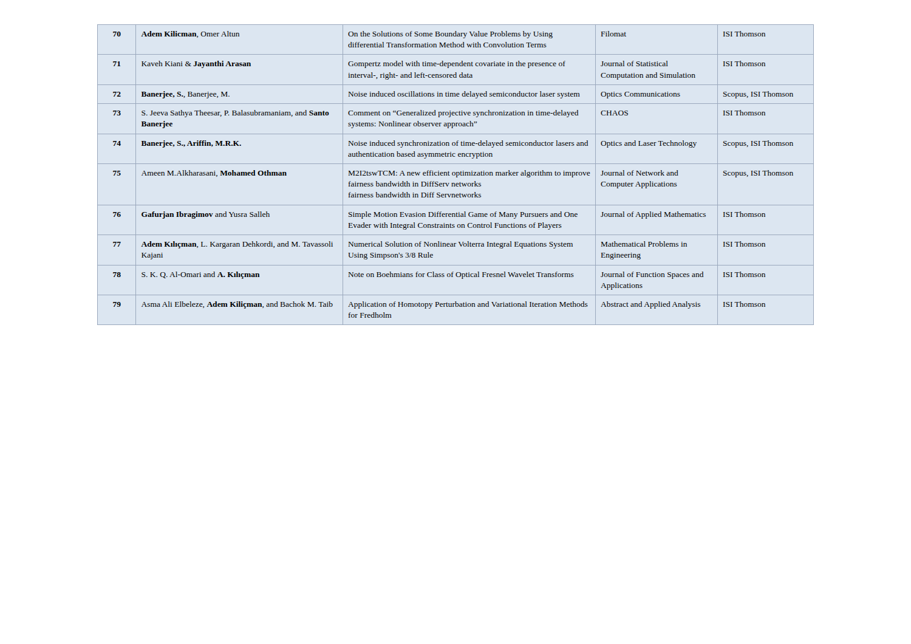| 70 | Adem Kilicman , Omer Altun | On the Solutions of Some Boundary Value Problems by Using differential Transformation Method with Convolution Terms | Filomat | ISI Thomson |
| 71 | Kaveh Kiani & Jayanthi Arasan | Gompertz model with time-dependent covariate in the presence of interval-, right- and left-censored data | Journal of Statistical Computation and Simulation | ISI Thomson |
| 72 | Banerjee, S. , Banerjee, M. | Noise induced oscillations in time delayed semiconductor laser system | Optics Communications | Scopus, ISI Thomson |
| 73 | S. Jeeva Sathya Theesar, P. Balasubramaniam, and Santo Banerjee | Comment on “Generalized projective synchronization in time-delayed systems: Nonlinear observer approach” | CHAOS | ISI Thomson |
| 74 | Banerjee, S., Ariffin, M.R.K. | Noise induced synchronization of time-delayed semiconductor lasers and authentication based asymmetric encryption | Optics and Laser Technology | Scopus, ISI Thomson |
| 75 | Ameen M.Alkharasani, Mohamed Othman | M2I2tswTCM: A new efficient optimization marker algorithm to improve fairness bandwidth in DiffServ networks fairness bandwidth in Diff Servnetworks | Journal of Network and Computer Applications | Scopus, ISI Thomson |
| 76 | Gafurjan Ibragimov and Yusra Salleh | Simple Motion Evasion Differential Game of Many Pursuers and One Evader with Integral Constraints on Control Functions of Players | Journal of Applied Mathematics | ISI Thomson |
| 77 | Adem Kılıçman , L. Kargaran Dehkordi, and M. Tavassoli Kajani | Numerical Solution of Nonlinear Volterra Integral Equations System Using Simpson's 3/8 Rule | Mathematical Problems in Engineering | ISI Thomson |
| 78 | S. K. Q. Al-Omari and A. Kılıçman | Note on Boehmians for Class of Optical Fresnel Wavelet Transforms | Journal of Function Spaces and Applications | ISI Thomson |
| 79 | Asma Ali Elbeleze, Adem Kiliçman , and Bachok M. Taib | Application of Homotopy Perturbation and Variational Iteration Methods for Fredholm | Abstract and Applied Analysis | ISI Thomson |